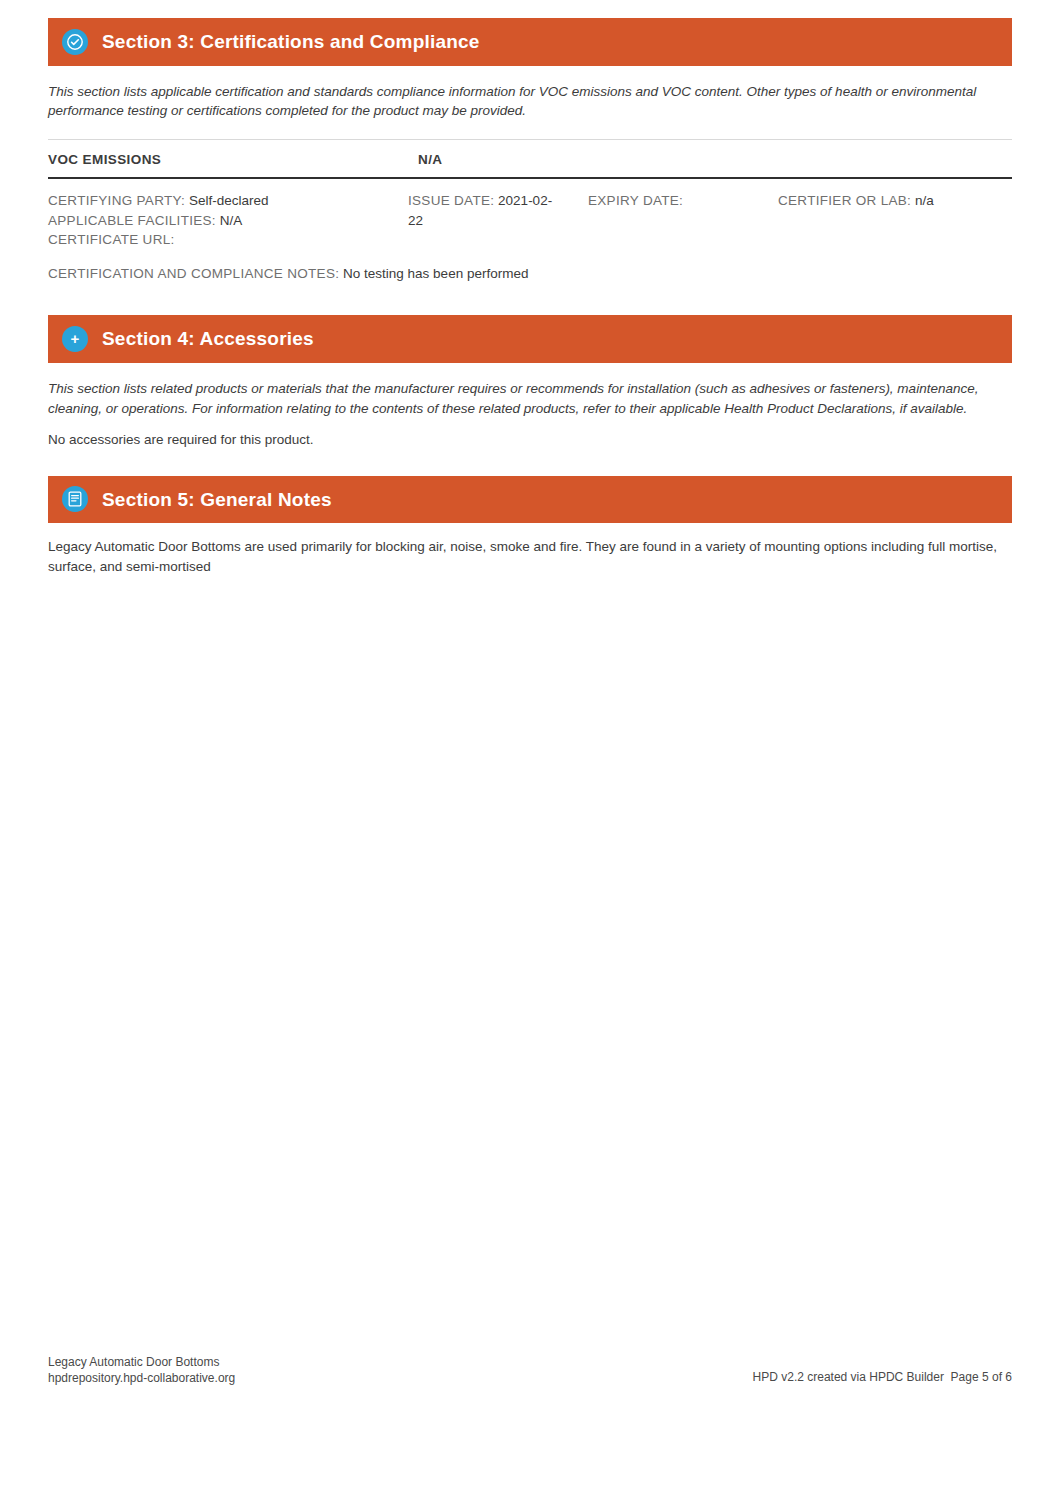Section 3: Certifications and Compliance
This section lists applicable certification and standards compliance information for VOC emissions and VOC content. Other types of health or environmental performance testing or certifications completed for the product may be provided.
VOC EMISSIONS
N/A
CERTIFYING PARTY: Self-declared
APPLICABLE FACILITIES: N/A
CERTIFICATE URL:
ISSUE DATE: 2021-02-22
EXPIRY DATE:
CERTIFIER OR LAB: n/a
CERTIFICATION AND COMPLIANCE NOTES: No testing has been performed
+
Section 4: Accessories
This section lists related products or materials that the manufacturer requires or recommends for installation (such as adhesives or fasteners), maintenance, cleaning, or operations. For information relating to the contents of these related products, refer to their applicable Health Product Declarations, if available.
No accessories are required for this product.
Section 5: General Notes
Legacy Automatic Door Bottoms are used primarily for blocking air, noise, smoke and fire. They are found in a variety of mounting options including full mortise, surface, and semi-mortised
Legacy Automatic Door Bottoms
hpdrepository.hpd-collaborative.org
HPD v2.2 created via HPDC Builder Page 5 of 6